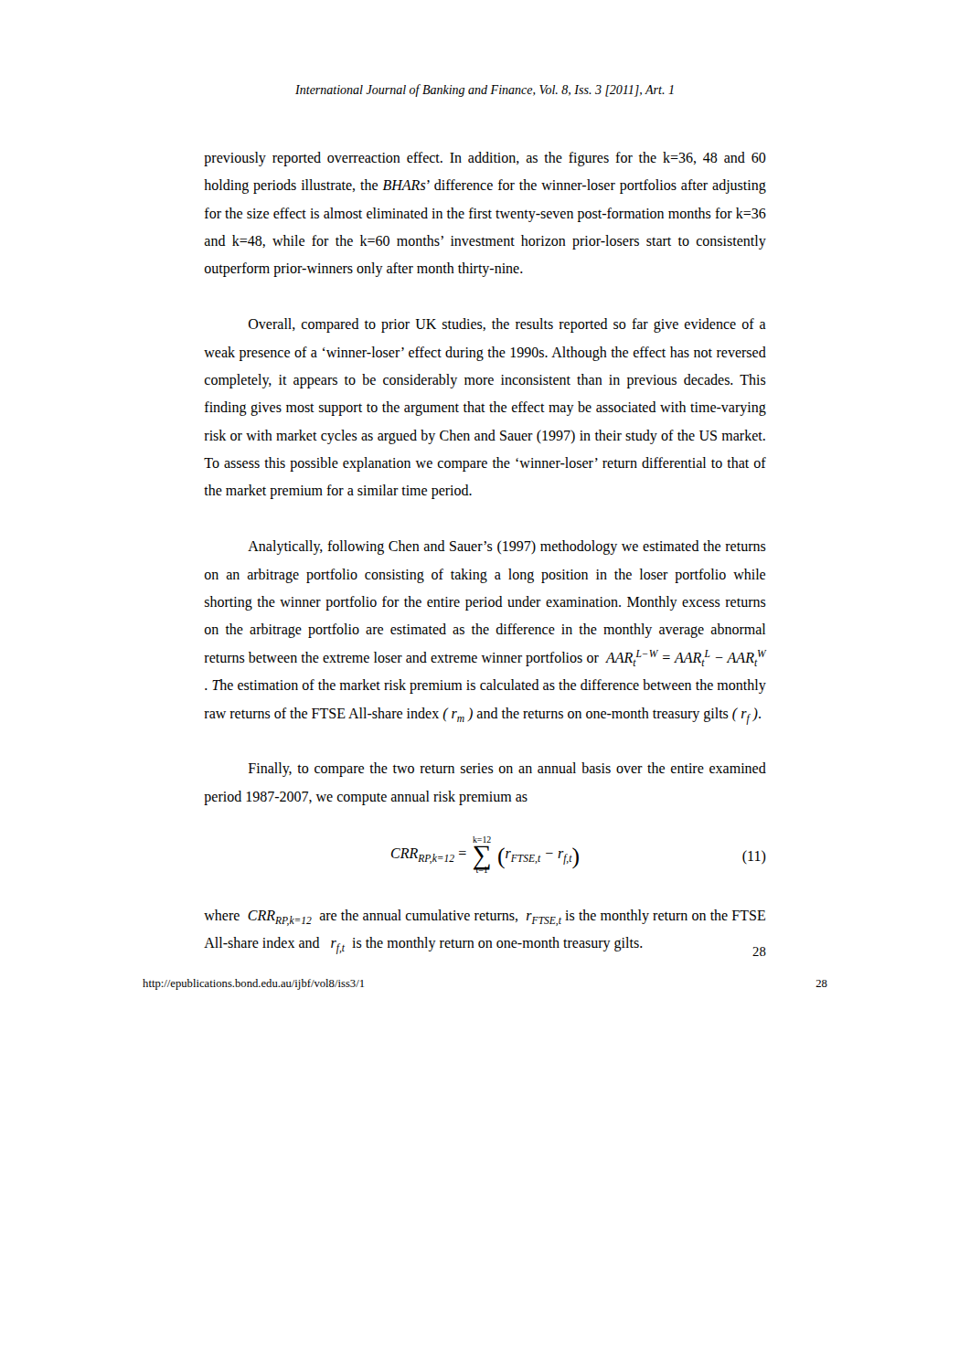International Journal of Banking and Finance, Vol. 8, Iss. 3 [2011], Art. 1
previously reported overreaction effect. In addition, as the figures for the k=36, 48 and 60 holding periods illustrate, the BHARs’ difference for the winner-loser portfolios after adjusting for the size effect is almost eliminated in the first twenty-seven post-formation months for k=36 and k=48, while for the k=60 months’ investment horizon prior-losers start to consistently outperform prior-winners only after month thirty-nine.
Overall, compared to prior UK studies, the results reported so far give evidence of a weak presence of a ‘winner-loser’ effect during the 1990s. Although the effect has not reversed completely, it appears to be considerably more inconsistent than in previous decades. This finding gives most support to the argument that the effect may be associated with time-varying risk or with market cycles as argued by Chen and Sauer (1997) in their study of the US market. To assess this possible explanation we compare the ‘winner-loser’ return differential to that of the market premium for a similar time period.
Analytically, following Chen and Sauer’s (1997) methodology we estimated the returns on an arbitrage portfolio consisting of taking a long position in the loser portfolio while shorting the winner portfolio for the entire period under examination. Monthly excess returns on the arbitrage portfolio are estimated as the difference in the monthly average abnormal returns between the extreme loser and extreme winner portfolios or AARtL−W = AARtL − AARtW . The estimation of the market risk premium is calculated as the difference between the monthly raw returns of the FTSE All-share index ( rm ) and the returns on one-month treasury gilts ( rf ).
Finally, to compare the two return series on an annual basis over the entire examined period 1987-2007, we compute annual risk premium as
CRRRP,k=12 = k=12 ∑ t=1 (rFTSE,t − rf,t) (11)
where CRRRP,k=12 are the annual cumulative returns, rFTSE,t is the monthly return on the FTSE All-share index and rf,t is the monthly return on one-month treasury gilts.
28
http://epublications.bond.edu.au/ijbf/vol8/iss3/1
28